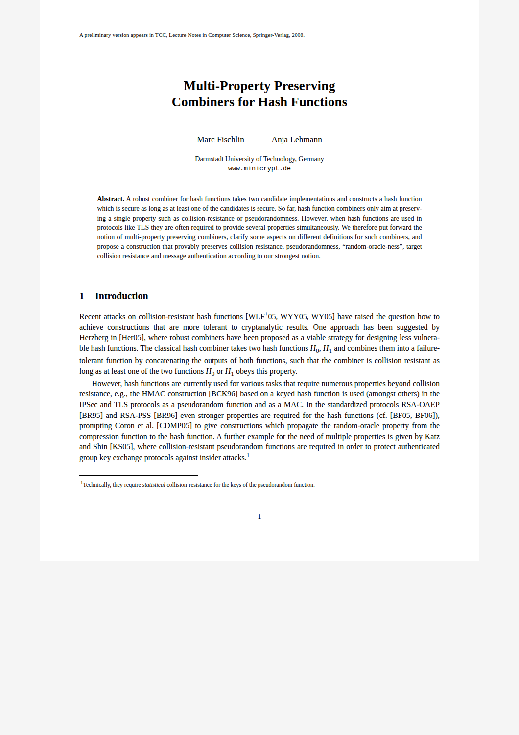A preliminary version appears in TCC, Lecture Notes in Computer Science, Springer-Verlag, 2008.
Multi-Property Preserving
Combiners for Hash Functions
Marc Fischlin Anja Lehmann
Darmstadt University of Technology, Germany
www.minicrypt.de
Abstract. A robust combiner for hash functions takes two candidate implementations and constructs a hash function which is secure as long as at least one of the candidates is secure. So far, hash function combiners only aim at preserving a single property such as collision-resistance or pseudorandomness. However, when hash functions are used in protocols like TLS they are often required to provide several properties simultaneously. We therefore put forward the notion of multi-property preserving combiners, clarify some aspects on different definitions for such combiners, and propose a construction that provably preserves collision resistance, pseudorandomness, “random-oracle-ness”, target collision resistance and message authentication according to our strongest notion.
1 Introduction
Recent attacks on collision-resistant hash functions [WLF+05, WYY05, WY05] have raised the question how to achieve constructions that are more tolerant to cryptanalytic results. One approach has been suggested by Herzberg in [Her05], where robust combiners have been proposed as a viable strategy for designing less vulnerable hash functions. The classical hash combiner takes two hash functions H0, H1 and combines them into a failure-tolerant function by concatenating the outputs of both functions, such that the combiner is collision resistant as long as at least one of the two functions H0 or H1 obeys this property.
However, hash functions are currently used for various tasks that require numerous properties beyond collision resistance, e.g., the HMAC construction [BCK96] based on a keyed hash function is used (amongst others) in the IPSec and TLS protocols as a pseudorandom function and as a MAC. In the standardized protocols RSA-OAEP [BR95] and RSA-PSS [BR96] even stronger properties are required for the hash functions (cf. [BF05, BF06]), prompting Coron et al. [CDMP05] to give constructions which propagate the random-oracle property from the compression function to the hash function. A further example for the need of multiple properties is given by Katz and Shin [KS05], where collision-resistant pseudorandom functions are required in order to protect authenticated group key exchange protocols against insider attacks.1
1 Technically, they require statistical collision-resistance for the keys of the pseudorandom function.
1